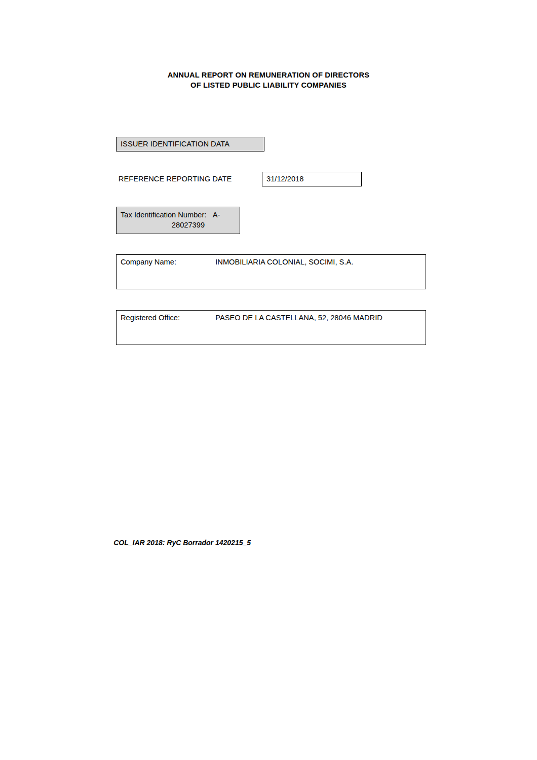ANNUAL REPORT ON REMUNERATION OF DIRECTORS
OF LISTED PUBLIC LIABILITY COMPANIES
ISSUER IDENTIFICATION DATA
REFERENCE REPORTING DATE
31/12/2018
Tax Identification Number: A-
28027399
Company Name:
INMOBILIARIA COLONIAL, SOCIMI, S.A.
Registered Office:
PASEO DE LA CASTELLANA, 52, 28046 MADRID
COL_IAR 2018: RyC Borrador 1420215_5